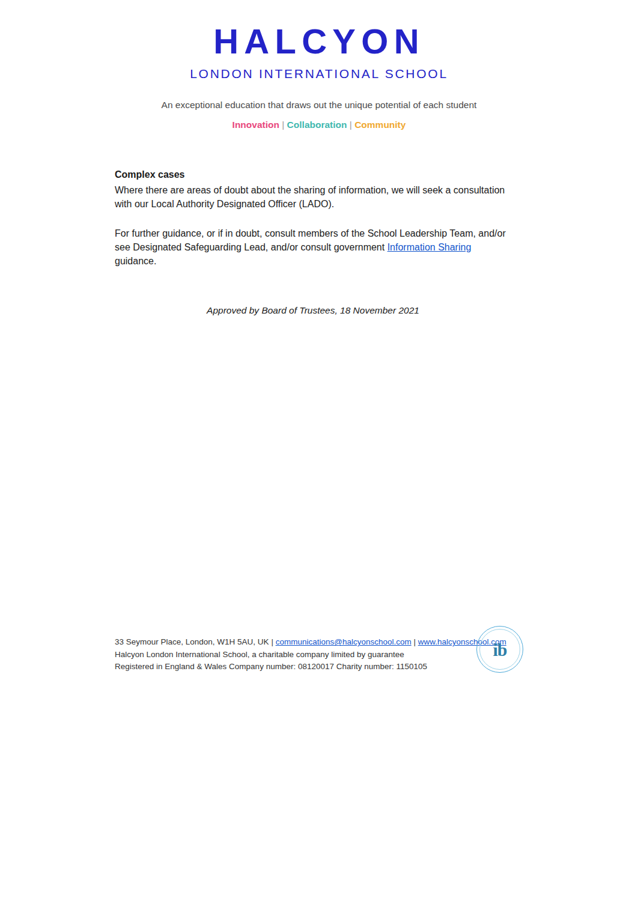HALCYON
LONDON INTERNATIONAL SCHOOL
An exceptional education that draws out the unique potential of each student
Innovation | Collaboration | Community
Complex cases
Where there are areas of doubt about the sharing of information, we will seek a consultation with our Local Authority Designated Officer (LADO).
For further guidance, or if in doubt, consult members of the School Leadership Team, and/or see Designated Safeguarding Lead, and/or consult government Information Sharing guidance.
Approved by Board of Trustees, 18 November 2021
33 Seymour Place, London, W1H 5AU, UK | communications@halcyonschool.com | www.halcyonschool.com
Halcyon London International School, a charitable company limited by guarantee
Registered in England & Wales Company number: 08120017 Charity number: 1150105
ib